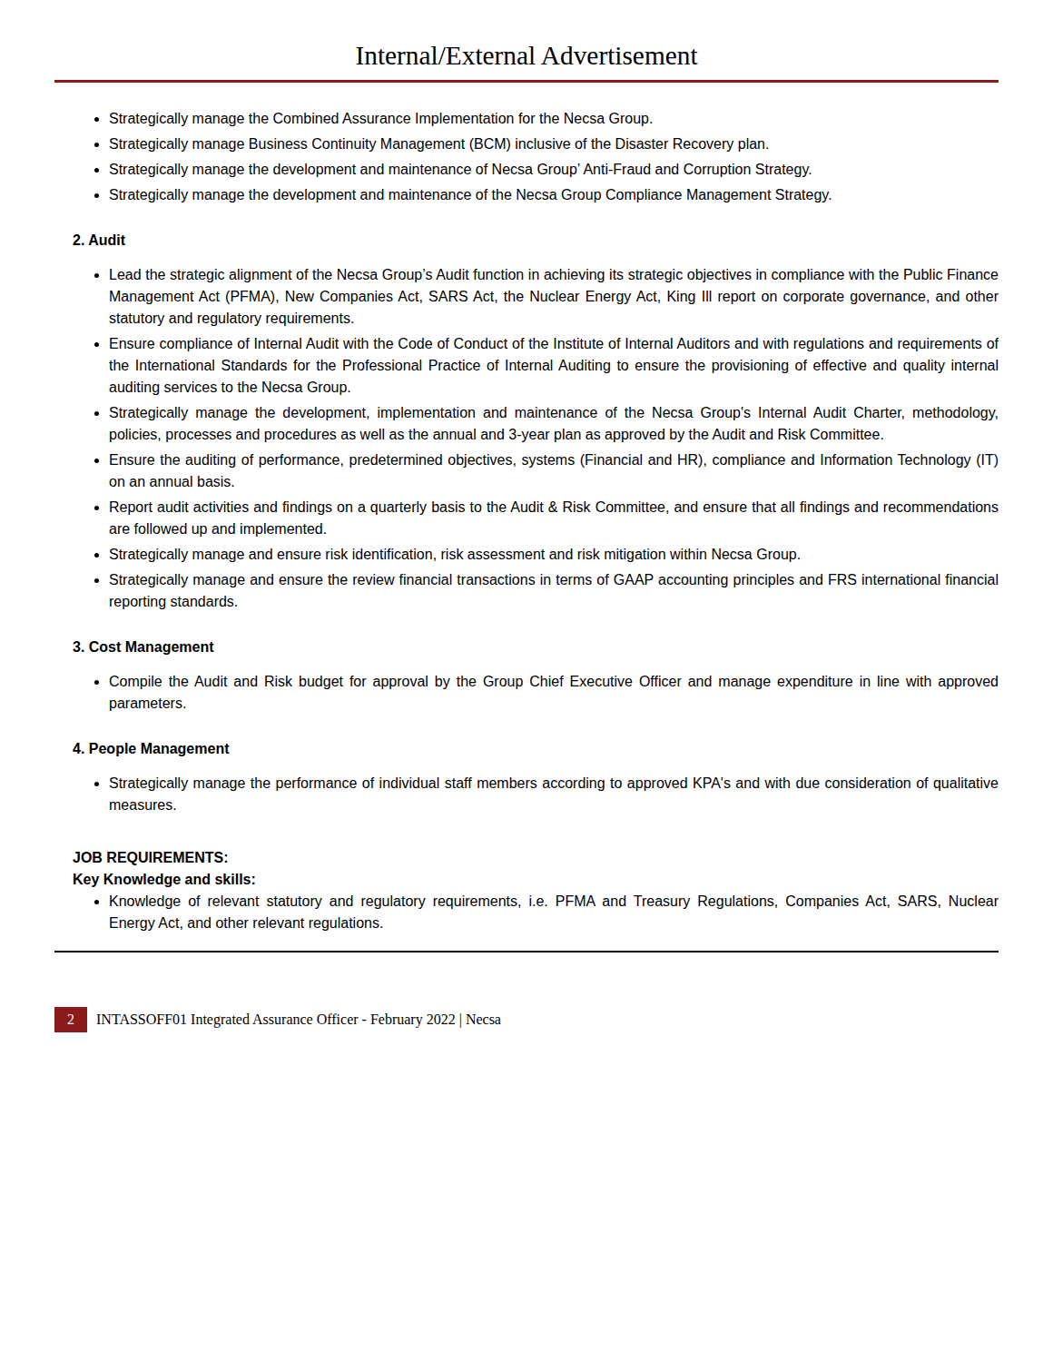Internal/External Advertisement
Strategically manage the Combined Assurance Implementation for the Necsa Group.
Strategically manage Business Continuity Management (BCM) inclusive of the Disaster Recovery plan.
Strategically manage the development and maintenance of Necsa Group’ Anti-Fraud and Corruption Strategy.
Strategically manage the development and maintenance of the Necsa Group Compliance Management Strategy.
2. Audit
Lead the strategic alignment of the Necsa Group’s Audit function in achieving its strategic objectives in compliance with the Public Finance Management Act (PFMA), New Companies Act, SARS Act, the Nuclear Energy Act, King Ill report on corporate governance, and other statutory and regulatory requirements.
Ensure compliance of Internal Audit with the Code of Conduct of the Institute of Internal Auditors and with regulations and requirements of the International Standards for the Professional Practice of Internal Auditing to ensure the provisioning of effective and quality internal auditing services to the Necsa Group.
Strategically manage the development, implementation and maintenance of the Necsa Group's Internal Audit Charter, methodology, policies, processes and procedures as well as the annual and 3-year plan as approved by the Audit and Risk Committee.
Ensure the auditing of performance, predetermined objectives, systems (Financial and HR), compliance and Information Technology (IT) on an annual basis.
Report audit activities and findings on a quarterly basis to the Audit & Risk Committee, and ensure that all findings and recommendations are followed up and implemented.
Strategically manage and ensure risk identification, risk assessment and risk mitigation within Necsa Group.
Strategically manage and ensure the review financial transactions in terms of GAAP accounting principles and FRS international financial reporting standards.
3. Cost Management
Compile the Audit and Risk budget for approval by the Group Chief Executive Officer and manage expenditure in line with approved parameters.
4. People Management
Strategically manage the performance of individual staff members according to approved KPA's and with due consideration of qualitative measures.
JOB REQUIREMENTS:
Key Knowledge and skills:
Knowledge of relevant statutory and regulatory requirements, i.e. PFMA and Treasury Regulations, Companies Act, SARS, Nuclear Energy Act, and other relevant regulations.
2 INTASSOFF01 Integrated Assurance Officer - February 2022 | Necsa